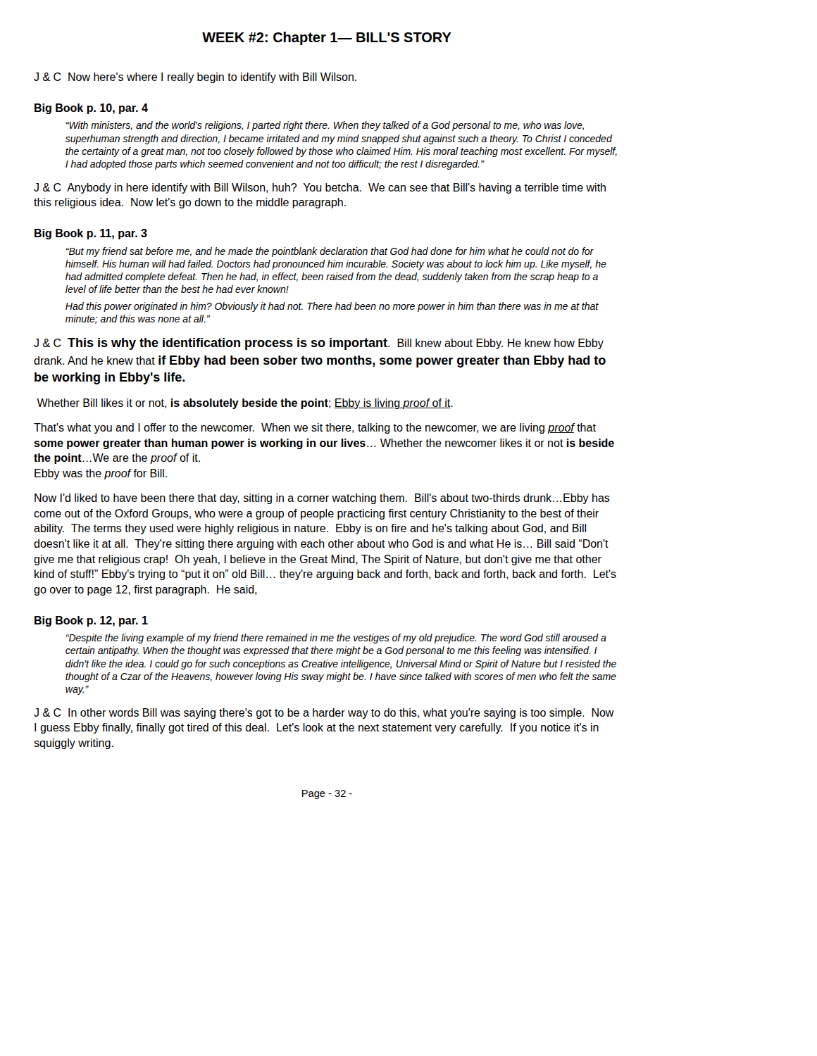WEEK #2: Chapter 1— BILL'S STORY
J & C Now here's where I really begin to identify with Bill Wilson.
Big Book p. 10, par. 4
“With ministers, and the world's religions, I parted right there. When they talked of a God personal to me, who was love, superhuman strength and direction, I became irritated and my mind snapped shut against such a theory. To Christ I conceded the certainty of a great man, not too closely followed by those who claimed Him. His moral teaching most excellent. For myself, I had adopted those parts which seemed convenient and not too difficult; the rest I disregarded.”
J & C Anybody in here identify with Bill Wilson, huh? You betcha. We can see that Bill's having a terrible time with this religious idea. Now let's go down to the middle paragraph.
Big Book p. 11, par. 3
“But my friend sat before me, and he made the pointblank declaration that God had done for him what he could not do for himself. His human will had failed. Doctors had pronounced him incurable. Society was about to lock him up. Like myself, he had admitted complete defeat. Then he had, in effect, been raised from the dead, suddenly taken from the scrap heap to a level of life better than the best he had ever known!
Had this power originated in him? Obviously it had not. There had been no more power in him than there was in me at that minute; and this was none at all.”
J & C This is why the identification process is so important. Bill knew about Ebby. He knew how Ebby drank. And he knew that if Ebby had been sober two months, some power greater than Ebby had to be working in Ebby's life.
Whether Bill likes it or not, is absolutely beside the point; Ebby is living proof of it.
That's what you and I offer to the newcomer. When we sit there, talking to the newcomer, we are living proof that some power greater than human power is working in our lives… Whether the newcomer likes it or not is beside the point…We are the proof of it.
Ebby was the proof for Bill.
Now I'd liked to have been there that day, sitting in a corner watching them. Bill's about two-thirds drunk…Ebby has come out of the Oxford Groups, who were a group of people practicing first century Christianity to the best of their ability. The terms they used were highly religious in nature. Ebby is on fire and he's talking about God, and Bill doesn't like it at all. They're sitting there arguing with each other about who God is and what He is… Bill said “Don't give me that religious crap! Oh yeah, I believe in the Great Mind, The Spirit of Nature, but don't give me that other kind of stuff!” Ebby's trying to “put it on” old Bill… they're arguing back and forth, back and forth, back and forth. Let's go over to page 12, first paragraph. He said,
Big Book p. 12, par. 1
“Despite the living example of my friend there remained in me the vestiges of my old prejudice. The word God still aroused a certain antipathy. When the thought was expressed that there might be a God personal to me this feeling was intensified. I didn't like the idea. I could go for such conceptions as Creative intelligence, Universal Mind or Spirit of Nature but I resisted the thought of a Czar of the Heavens, however loving His sway might be. I have since talked with scores of men who felt the same way.”
J & C In other words Bill was saying there's got to be a harder way to do this, what you're saying is too simple. Now I guess Ebby finally, finally got tired of this deal. Let's look at the next statement very carefully. If you notice it's in squiggly writing.
Page - 32 -